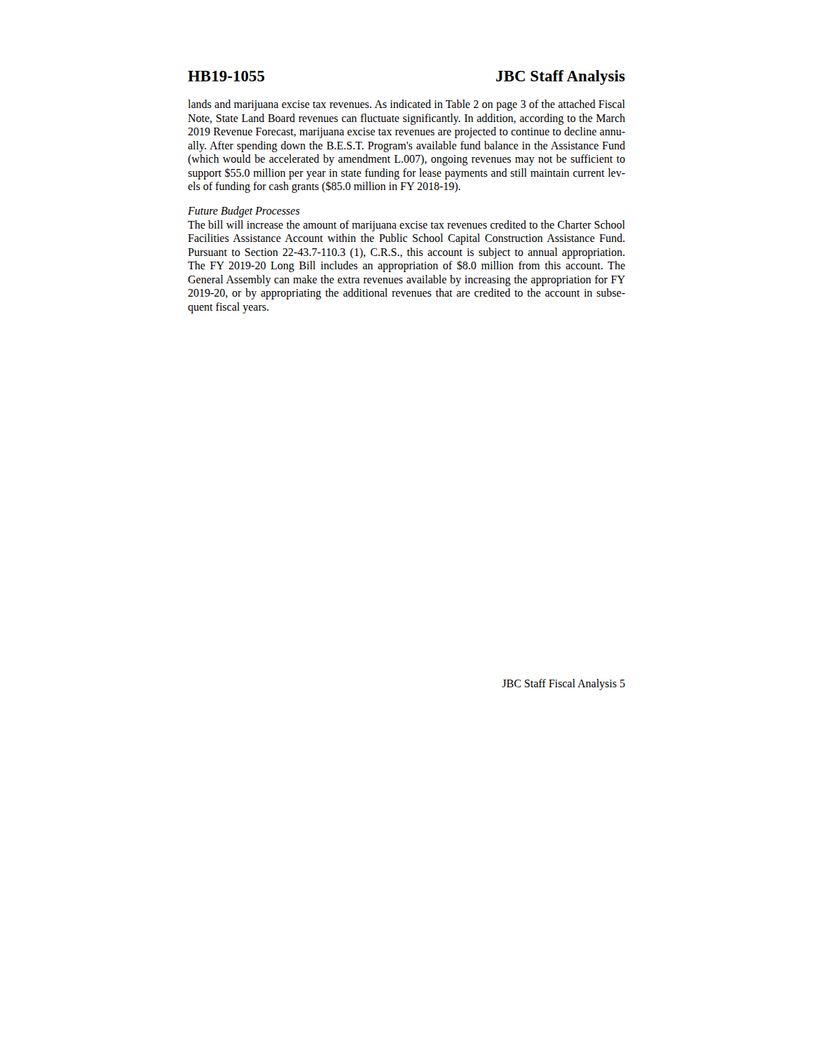HB19-1055 JBC Staff Analysis
lands and marijuana excise tax revenues. As indicated in Table 2 on page 3 of the attached Fiscal Note, State Land Board revenues can fluctuate significantly. In addition, according to the March 2019 Revenue Forecast, marijuana excise tax revenues are projected to continue to decline annually. After spending down the B.E.S.T. Program's available fund balance in the Assistance Fund (which would be accelerated by amendment L.007), ongoing revenues may not be sufficient to support $55.0 million per year in state funding for lease payments and still maintain current levels of funding for cash grants ($85.0 million in FY 2018-19).
Future Budget Processes
The bill will increase the amount of marijuana excise tax revenues credited to the Charter School Facilities Assistance Account within the Public School Capital Construction Assistance Fund. Pursuant to Section 22-43.7-110.3 (1), C.R.S., this account is subject to annual appropriation. The FY 2019-20 Long Bill includes an appropriation of $8.0 million from this account. The General Assembly can make the extra revenues available by increasing the appropriation for FY 2019-20, or by appropriating the additional revenues that are credited to the account in subsequent fiscal years.
JBC Staff Fiscal Analysis 5